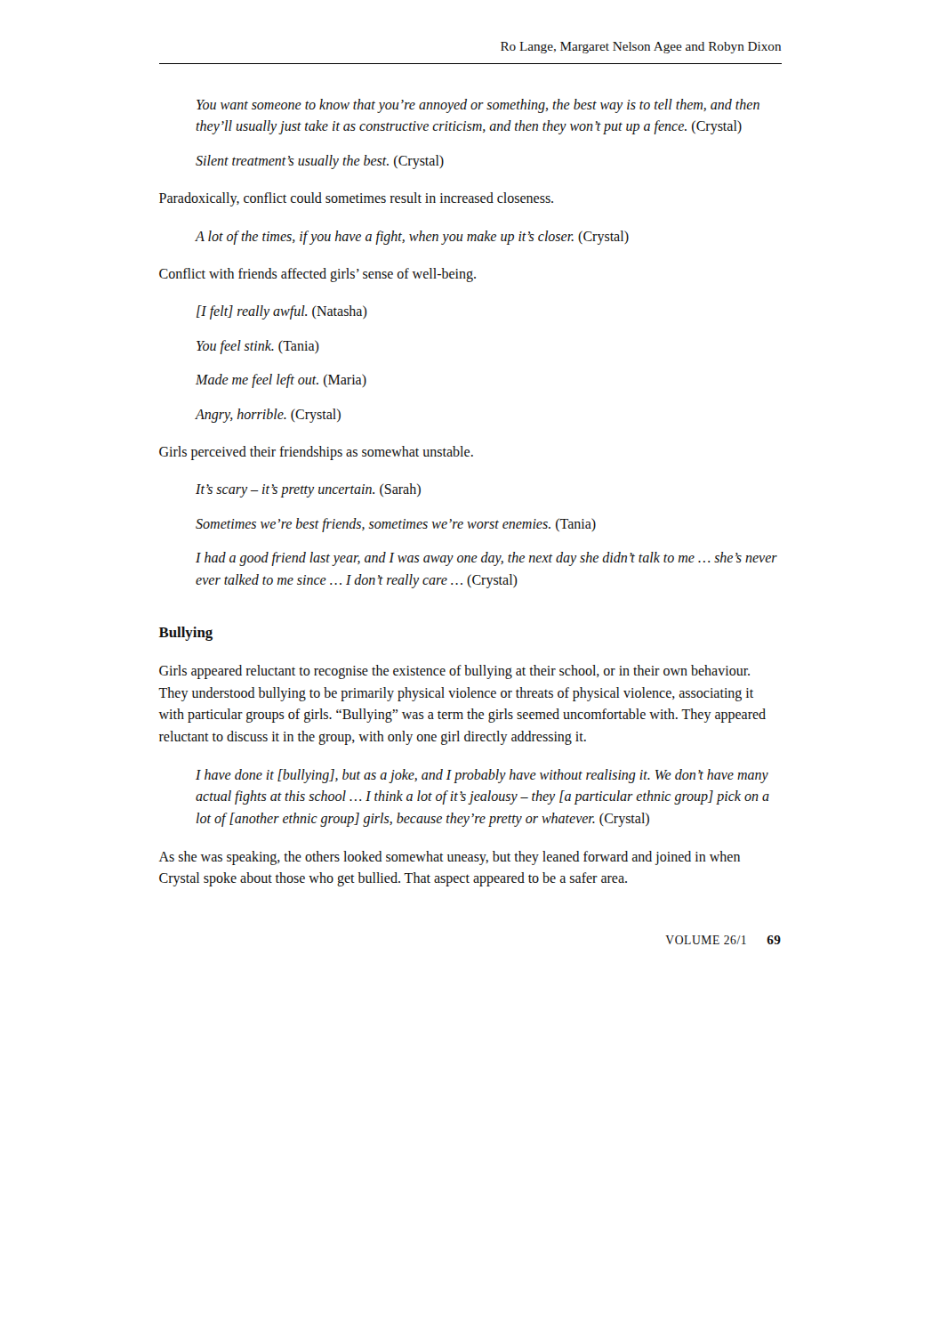Ro Lange, Margaret Nelson Agee and Robyn Dixon
You want someone to know that you’re annoyed or something, the best way is to tell them, and then they’ll usually just take it as constructive criticism, and then they won’t put up a fence. (Crystal)
Silent treatment’s usually the best. (Crystal)
Paradoxically, conflict could sometimes result in increased closeness.
A lot of the times, if you have a fight, when you make up it’s closer. (Crystal)
Conflict with friends affected girls’ sense of well-being.
[I felt] really awful. (Natasha)
You feel stink. (Tania)
Made me feel left out. (Maria)
Angry, horrible. (Crystal)
Girls perceived their friendships as somewhat unstable.
It’s scary – it’s pretty uncertain. (Sarah)
Sometimes we’re best friends, sometimes we’re worst enemies. (Tania)
I had a good friend last year, and I was away one day, the next day she didn’t talk to me … she’s never ever talked to me since … I don’t really care … (Crystal)
Bullying
Girls appeared reluctant to recognise the existence of bullying at their school, or in their own behaviour. They understood bullying to be primarily physical violence or threats of physical violence, associating it with particular groups of girls. “Bullying” was a term the girls seemed uncomfortable with. They appeared reluctant to discuss it in the group, with only one girl directly addressing it.
I have done it [bullying], but as a joke, and I probably have without realising it. We don’t have many actual fights at this school … I think a lot of it’s jealousy – they [a particular ethnic group] pick on a lot of [another ethnic group] girls, because they’re pretty or whatever. (Crystal)
As she was speaking, the others looked somewhat uneasy, but they leaned forward and joined in when Crystal spoke about those who get bullied. That aspect appeared to be a safer area.
VOLUME 26/1 69